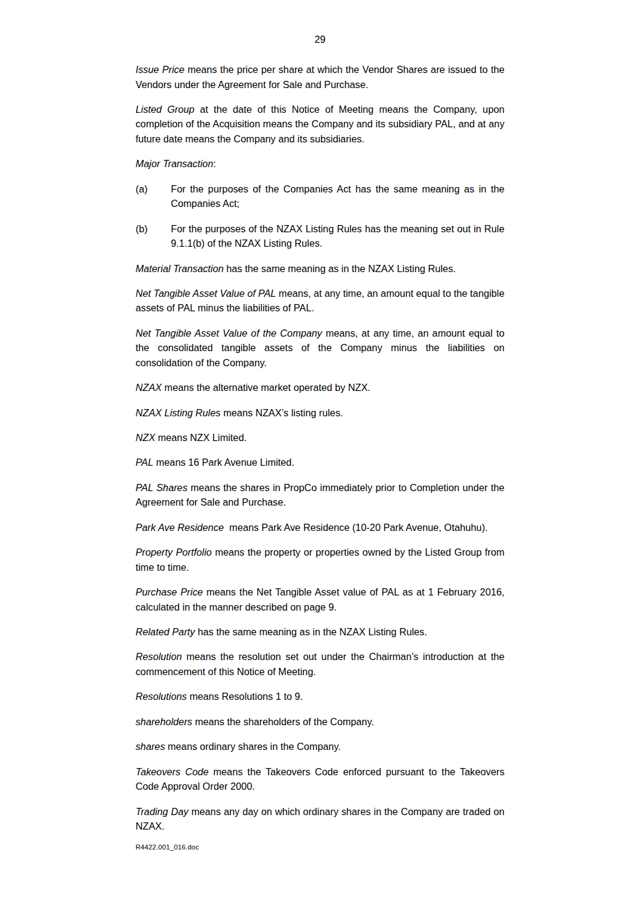29
Issue Price means the price per share at which the Vendor Shares are issued to the Vendors under the Agreement for Sale and Purchase.
Listed Group at the date of this Notice of Meeting means the Company, upon completion of the Acquisition means the Company and its subsidiary PAL, and at any future date means the Company and its subsidiaries.
Major Transaction:
(a) For the purposes of the Companies Act has the same meaning as in the Companies Act;
(b) For the purposes of the NZAX Listing Rules has the meaning set out in Rule 9.1.1(b) of the NZAX Listing Rules.
Material Transaction has the same meaning as in the NZAX Listing Rules.
Net Tangible Asset Value of PAL means, at any time, an amount equal to the tangible assets of PAL minus the liabilities of PAL.
Net Tangible Asset Value of the Company means, at any time, an amount equal to the consolidated tangible assets of the Company minus the liabilities on consolidation of the Company.
NZAX means the alternative market operated by NZX.
NZAX Listing Rules means NZAX’s listing rules.
NZX means NZX Limited.
PAL means 16 Park Avenue Limited.
PAL Shares means the shares in PropCo immediately prior to Completion under the Agreement for Sale and Purchase.
Park Ave Residence means Park Ave Residence (10-20 Park Avenue, Otahuhu).
Property Portfolio means the property or properties owned by the Listed Group from time to time.
Purchase Price means the Net Tangible Asset value of PAL as at 1 February 2016, calculated in the manner described on page 9.
Related Party has the same meaning as in the NZAX Listing Rules.
Resolution means the resolution set out under the Chairman’s introduction at the commencement of this Notice of Meeting.
Resolutions means Resolutions 1 to 9.
shareholders means the shareholders of the Company.
shares means ordinary shares in the Company.
Takeovers Code means the Takeovers Code enforced pursuant to the Takeovers Code Approval Order 2000.
Trading Day means any day on which ordinary shares in the Company are traded on NZAX.
R4422.001_016.doc